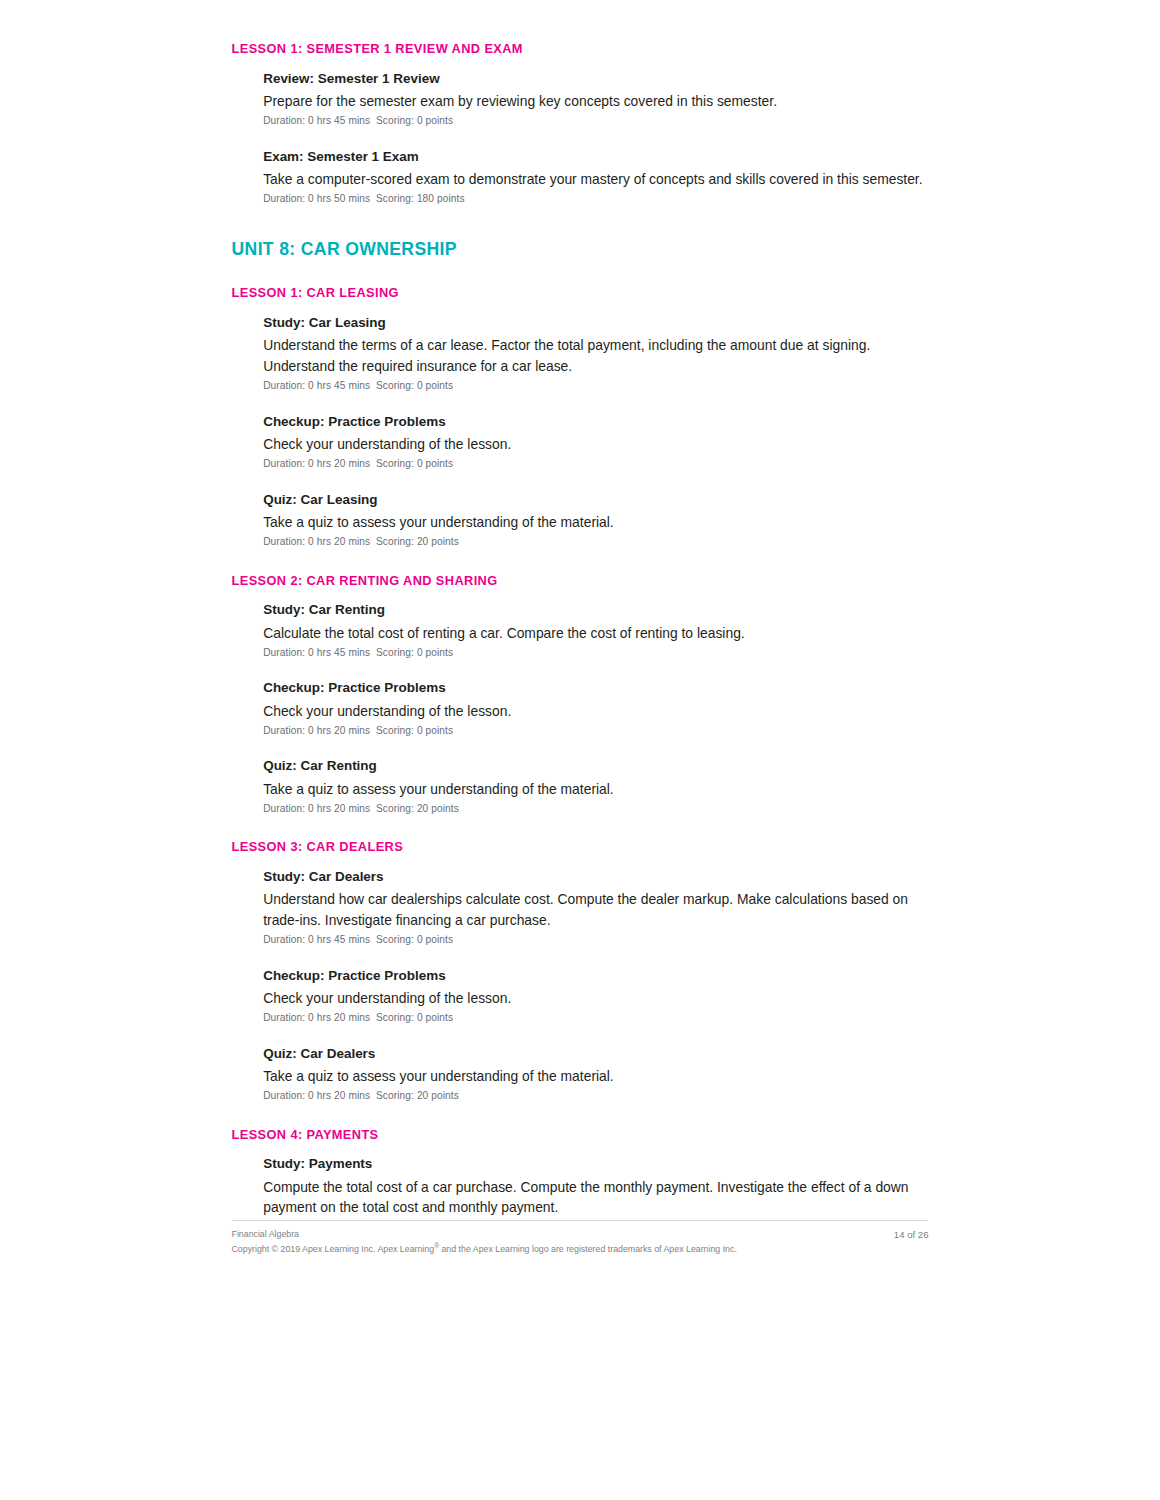LESSON 1: SEMESTER 1 REVIEW AND EXAM
Review: Semester 1 Review
Prepare for the semester exam by reviewing key concepts covered in this semester.
Duration: 0 hrs 45 mins Scoring: 0 points
Exam: Semester 1 Exam
Take a computer-scored exam to demonstrate your mastery of concepts and skills covered in this semester.
Duration: 0 hrs 50 mins Scoring: 180 points
UNIT 8: CAR OWNERSHIP
LESSON 1: CAR LEASING
Study: Car Leasing
Understand the terms of a car lease. Factor the total payment, including the amount due at signing. Understand the required insurance for a car lease.
Duration: 0 hrs 45 mins Scoring: 0 points
Checkup: Practice Problems
Check your understanding of the lesson.
Duration: 0 hrs 20 mins Scoring: 0 points
Quiz: Car Leasing
Take a quiz to assess your understanding of the material.
Duration: 0 hrs 20 mins Scoring: 20 points
LESSON 2: CAR RENTING AND SHARING
Study: Car Renting
Calculate the total cost of renting a car. Compare the cost of renting to leasing.
Duration: 0 hrs 45 mins Scoring: 0 points
Checkup: Practice Problems
Check your understanding of the lesson.
Duration: 0 hrs 20 mins Scoring: 0 points
Quiz: Car Renting
Take a quiz to assess your understanding of the material.
Duration: 0 hrs 20 mins Scoring: 20 points
LESSON 3: CAR DEALERS
Study: Car Dealers
Understand how car dealerships calculate cost. Compute the dealer markup. Make calculations based on trade-ins. Investigate financing a car purchase.
Duration: 0 hrs 45 mins Scoring: 0 points
Checkup: Practice Problems
Check your understanding of the lesson.
Duration: 0 hrs 20 mins Scoring: 0 points
Quiz: Car Dealers
Take a quiz to assess your understanding of the material.
Duration: 0 hrs 20 mins Scoring: 20 points
LESSON 4: PAYMENTS
Study: Payments
Compute the total cost of a car purchase. Compute the monthly payment. Investigate the effect of a down payment on the total cost and monthly payment.
Financial Algebra
Copyright © 2019 Apex Learning Inc. Apex Learning® and the Apex Learning logo are registered trademarks of Apex Learning Inc.
14 of 26